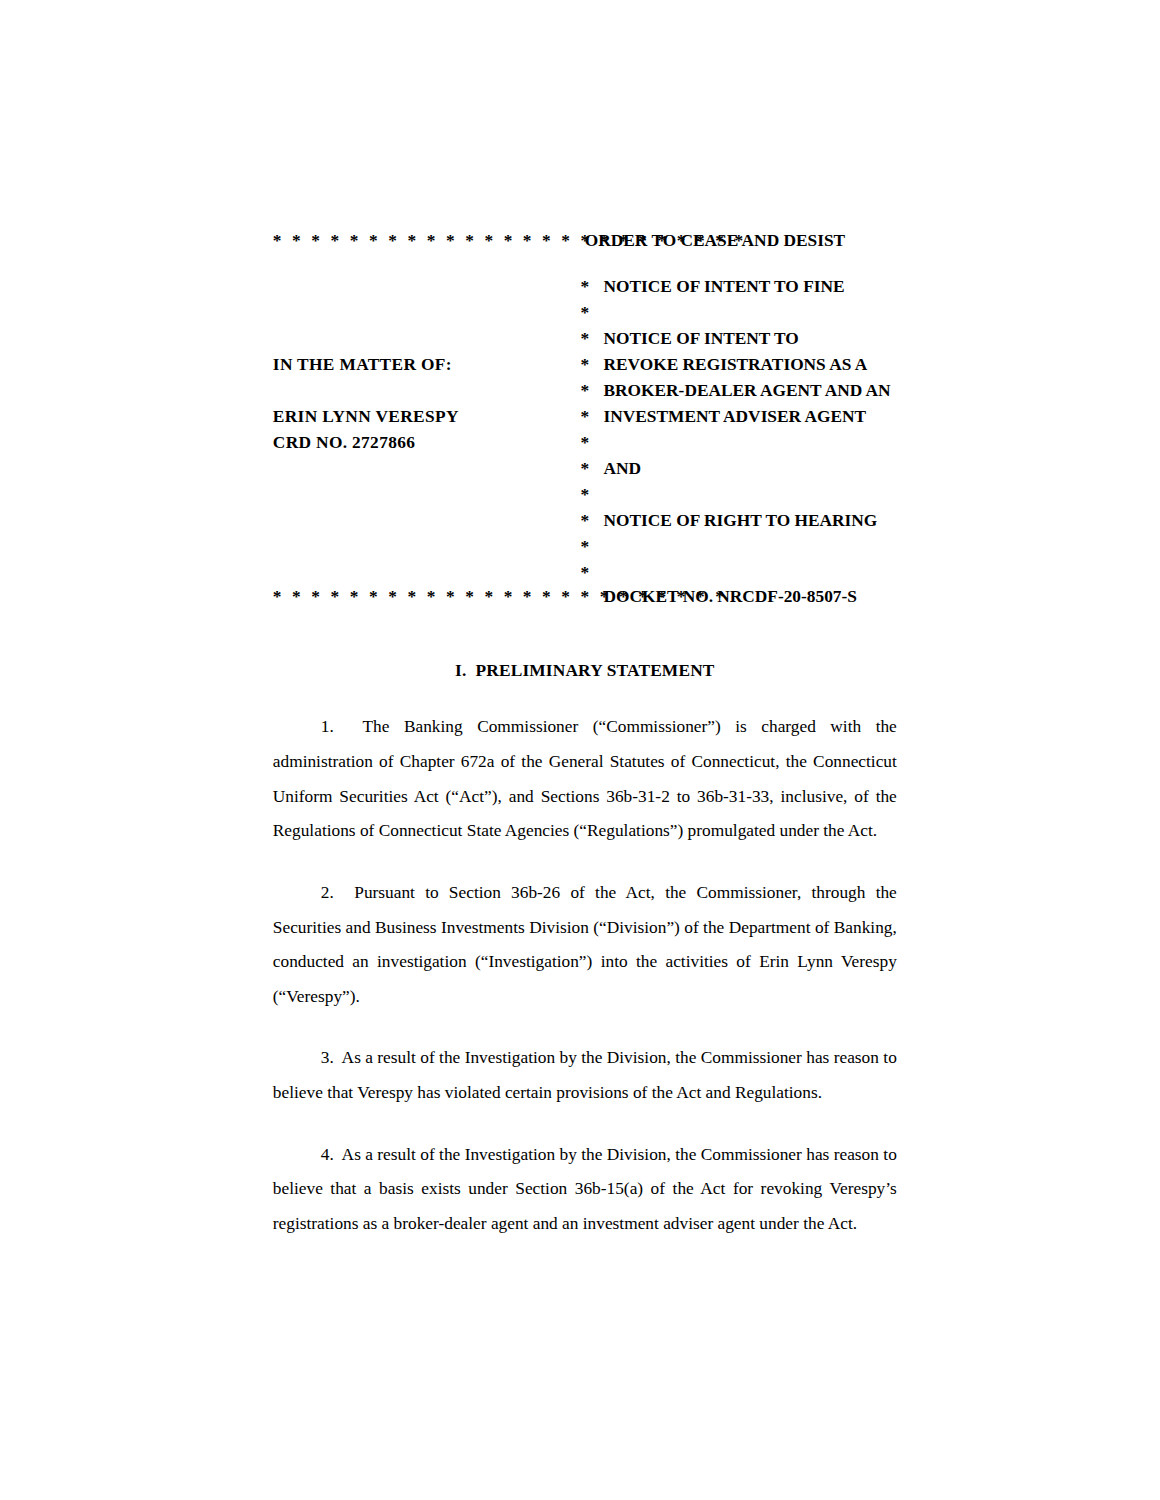| * * * * * * * * * * * * * * * * * * * * * * * * * | ORDER TO CEASE AND DESIST |
| IN THE MATTER OF: ERIN LYNN VERESPY CRD NO. 2727866 | * * * * * * * * * * * * | NOTICE OF INTENT TO FINE NOTICE OF INTENT TO REVOKE REGISTRATIONS AS A BROKER-DEALER AGENT AND AN INVESTMENT ADVISER AGENT AND NOTICE OF RIGHT TO HEARING |
| * * * * * * * * * * * * * * * * * * * * * * * * | | DOCKET NO. NRCDF-20-8507-S |
I. PRELIMINARY STATEMENT
1. The Banking Commissioner (“Commissioner”) is charged with the administration of Chapter 672a of the General Statutes of Connecticut, the Connecticut Uniform Securities Act (“Act”), and Sections 36b-31-2 to 36b-31-33, inclusive, of the Regulations of Connecticut State Agencies (“Regulations”) promulgated under the Act.
2. Pursuant to Section 36b-26 of the Act, the Commissioner, through the Securities and Business Investments Division (“Division”) of the Department of Banking, conducted an investigation (“Investigation”) into the activities of Erin Lynn Verespy (“Verespy”).
3. As a result of the Investigation by the Division, the Commissioner has reason to believe that Verespy has violated certain provisions of the Act and Regulations.
4. As a result of the Investigation by the Division, the Commissioner has reason to believe that a basis exists under Section 36b-15(a) of the Act for revoking Verespy’s registrations as a broker-dealer agent and an investment adviser agent under the Act.